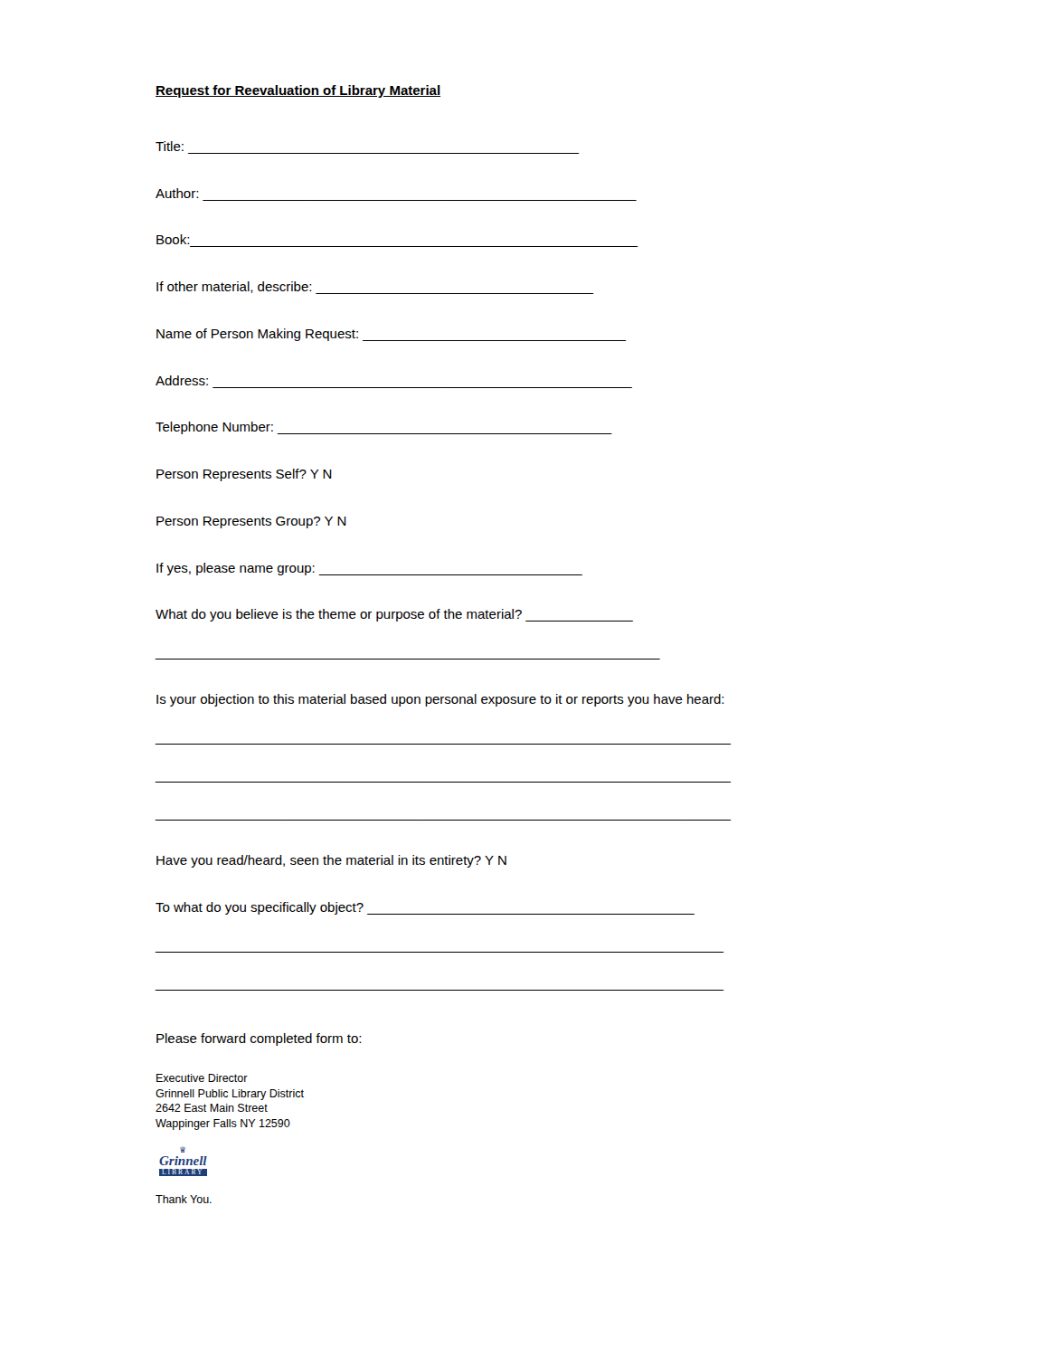Request for Reevaluation of Library Material
Title: _______________________________________________________
Author: _____________________________________________________________
Book:_______________________________________________________________
If other material, describe: _______________________________________
Name of Person Making Request: _____________________________________
Address: ___________________________________________________________
Telephone Number: _______________________________________________
Person Represents Self? Y N
Person Represents Group? Y N
If yes, please name group: _____________________________________
What do you believe is the theme or purpose of the material? _______________ _______________________________________________________________________
Is your objection to this material based upon personal exposure to it or reports you have heard: _________________________________________________________________________________ _________________________________________________________________________________ _________________________________________________________________________________
Have you read/heard, seen the material in its entirety? Y N
To what do you specifically object? ______________________________________________ ________________________________________________________________________________ ________________________________________________________________________________
Please forward completed form to:
Executive Director
Grinnell Public Library District
2642 East Main Street
Wappinger Falls NY 12590
♛ Grinnell LIBRARY
Thank You.